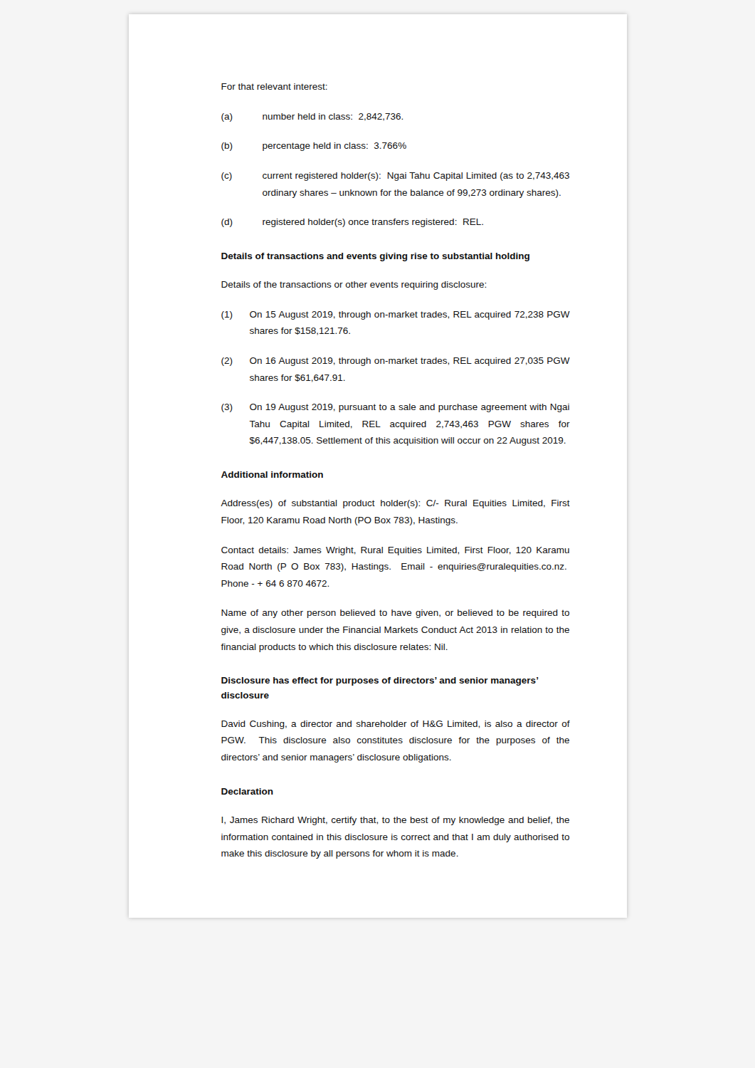For that relevant interest:
(a)
number held in class: 2,842,736.
(b)
percentage held in class: 3.766%
(c)
current registered holder(s): Ngai Tahu Capital Limited (as to 2,743,463 ordinary shares – unknown for the balance of 99,273 ordinary shares).
(d)
registered holder(s) once transfers registered: REL.
Details of transactions and events giving rise to substantial holding
Details of the transactions or other events requiring disclosure:
(1)
On 15 August 2019, through on-market trades, REL acquired 72,238 PGW shares for $158,121.76.
(2)
On 16 August 2019, through on-market trades, REL acquired 27,035 PGW shares for $61,647.91.
(3)
On 19 August 2019, pursuant to a sale and purchase agreement with Ngai Tahu Capital Limited, REL acquired 2,743,463 PGW shares for $6,447,138.05. Settlement of this acquisition will occur on 22 August 2019.
Additional information
Address(es) of substantial product holder(s): C/- Rural Equities Limited, First Floor, 120 Karamu Road North (PO Box 783), Hastings.
Contact details: James Wright, Rural Equities Limited, First Floor, 120 Karamu Road North (P O Box 783), Hastings. Email - enquiries@ruralequities.co.nz. Phone - + 64 6 870 4672.
Name of any other person believed to have given, or believed to be required to give, a disclosure under the Financial Markets Conduct Act 2013 in relation to the financial products to which this disclosure relates: Nil.
Disclosure has effect for purposes of directors’ and senior managers’ disclosure
David Cushing, a director and shareholder of H&G Limited, is also a director of PGW. This disclosure also constitutes disclosure for the purposes of the directors’ and senior managers’ disclosure obligations.
Declaration
I, James Richard Wright, certify that, to the best of my knowledge and belief, the information contained in this disclosure is correct and that I am duly authorised to make this disclosure by all persons for whom it is made.